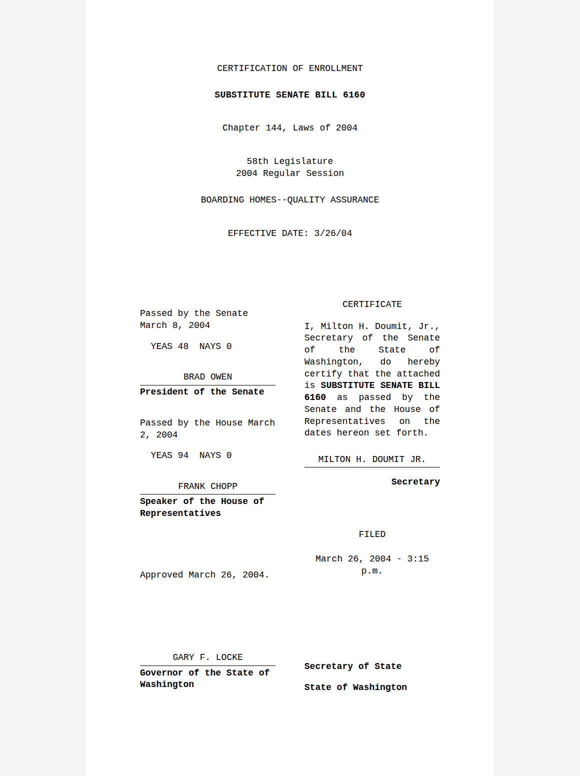CERTIFICATION OF ENROLLMENT
SUBSTITUTE SENATE BILL 6160
Chapter 144, Laws of 2004
58th Legislature
2004 Regular Session
BOARDING HOMES--QUALITY ASSURANCE
EFFECTIVE DATE: 3/26/04
Passed by the Senate March 8, 2004
YEAS 48 NAYS 0
BRAD OWEN
President of the Senate
Passed by the House March 2, 2004
YEAS 94 NAYS 0
FRANK CHOPP
Speaker of the House of Representatives
Approved March 26, 2004.
CERTIFICATE
I, Milton H. Doumit, Jr., Secretary of the Senate of the State of Washington, do hereby certify that the attached is SUBSTITUTE SENATE BILL 6160 as passed by the Senate and the House of Representatives on the dates hereon set forth.
MILTON H. DOUMIT JR.
Secretary
FILED
March 26, 2004 - 3:15 p.m.
GARY F. LOCKE
Governor of the State of Washington
Secretary of State
State of Washington